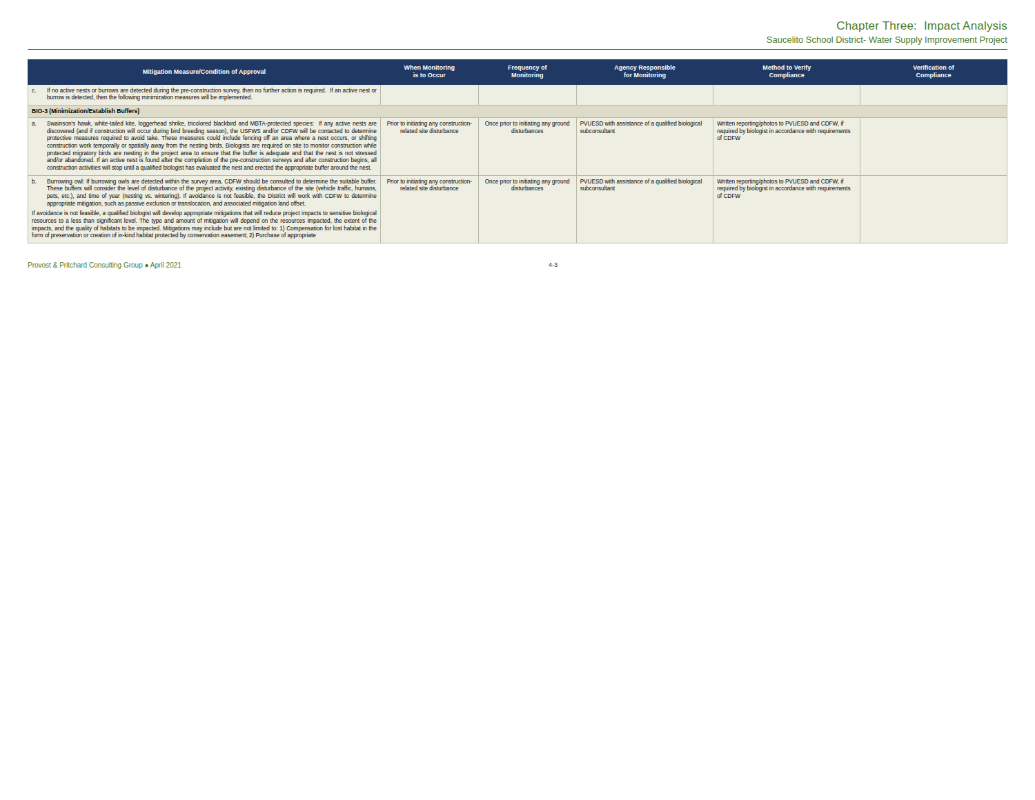Chapter Three: Impact Analysis
Saucelito School District- Water Supply Improvement Project
| Mitigation Measure/Condition of Approval | When Monitoring is to Occur | Frequency of Monitoring | Agency Responsible for Monitoring | Method to Verify Compliance | Verification of Compliance |
| --- | --- | --- | --- | --- | --- |
| c. If no active nests or burrows are detected during the pre-construction survey, then no further action is required. If an active nest or burrow is detected, then the following minimization measures will be implemented. | | | | | |
| BIO-3 (Minimization/Establish Buffers) |
| a. Swainson's hawk, white-tailed kite, loggerhead shrike, tricolored blackbird and MBTA-protected species: If any active nests are discovered (and if construction will occur during bird breeding season), the USFWS and/or CDFW will be contacted to determine protective measures required to avoid take. These measures could include fencing off an area where a nest occurs, or shifting construction work temporally or spatially away from the nesting birds. Biologists are required on site to monitor construction while protected migratory birds are nesting in the project area to ensure that the buffer is adequate and that the nest is not stressed and/or abandoned. If an active nest is found after the completion of the pre-construction surveys and after construction begins, all construction activities will stop until a qualified biologist has evaluated the nest and erected the appropriate buffer around the nest. | Prior to initiating any construction-related site disturbance | Once prior to initiating any ground disturbances | PVUESD with assistance of a qualified biological subconsultant | Written reporting/photos to PVUESD and CDFW, if required by biologist in accordance with requirements of CDFW | |
| b. Burrowing owl: If burrowing owls are detected within the survey area, CDFW should be consulted to determine the suitable buffer. These buffers will consider the level of disturbance of the project activity, existing disturbance of the site (vehicle traffic, humans, pets, etc.), and time of year (nesting vs. wintering). If avoidance is not feasible, the District will work with CDFW to determine appropriate mitigation, such as passive exclusion or translocation, and associated mitigation land offset. If avoidance is not feasible, a qualified biologist will develop appropriate mitigations that will reduce project impacts to sensitive biological resources to a less than significant level. The type and amount of mitigation will depend on the resources impacted, the extent of the impacts, and the quality of habitats to be impacted. Mitigations may include but are not limited to: 1) Compensation for lost habitat in the form of preservation or creation of in-kind habitat protected by conservation easement; 2) Purchase of appropriate | Prior to initiating any construction-related site disturbance | Once prior to initiating any ground disturbances | PVUESD with assistance of a qualified biological subconsultant | Written reporting/photos to PVUESD and CDFW, if required by biologist in accordance with requirements of CDFW | |
Provost & Pritchard Consulting Group ● April 2021
4-3